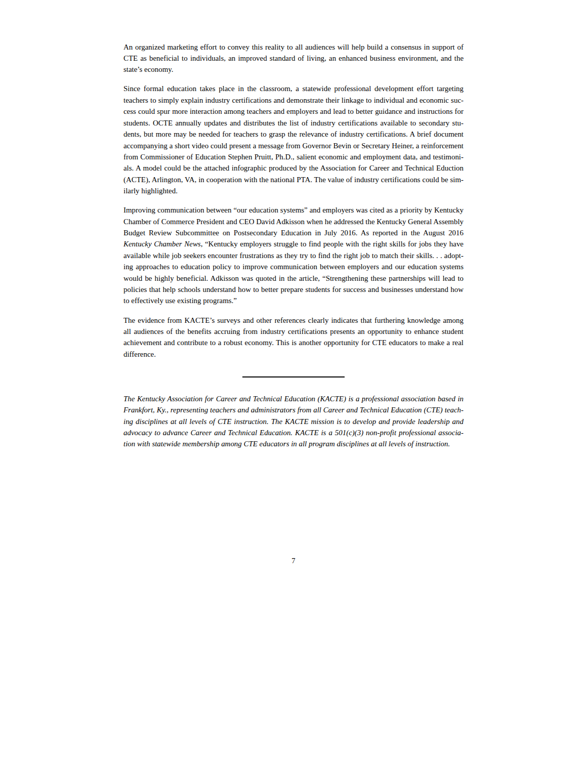An organized marketing effort to convey this reality to all audiences will help build a consensus in support of CTE as beneficial to individuals, an improved standard of living, an enhanced business environment, and the state’s economy.
Since formal education takes place in the classroom, a statewide professional development effort targeting teachers to simply explain industry certifications and demonstrate their linkage to individual and economic success could spur more interaction among teachers and employers and lead to better guidance and instructions for students. OCTE annually updates and distributes the list of industry certifications available to secondary students, but more may be needed for teachers to grasp the relevance of industry certifications. A brief document accompanying a short video could present a message from Governor Bevin or Secretary Heiner, a reinforcement from Commissioner of Education Stephen Pruitt, Ph.D., salient economic and employment data, and testimonials. A model could be the attached infographic produced by the Association for Career and Technical Eduction (ACTE), Arlington, VA, in cooperation with the national PTA. The value of industry certifications could be similarly highlighted.
Improving communication between “our education systems” and employers was cited as a priority by Kentucky Chamber of Commerce President and CEO David Adkisson when he addressed the Kentucky General Assembly Budget Review Subcommittee on Postsecondary Education in July 2016. As reported in the August 2016 Kentucky Chamber News, “Kentucky employers struggle to find people with the right skills for jobs they have available while job seekers encounter frustrations as they try to find the right job to match their skills. . . adopting approaches to education policy to improve communication between employers and our education systems would be highly beneficial. Adkisson was quoted in the article, “Strengthening these partnerships will lead to policies that help schools understand how to better prepare students for success and businesses understand how to effectively use existing programs.”
The evidence from KACTE’s surveys and other references clearly indicates that furthering knowledge among all audiences of the benefits accruing from industry certifications presents an opportunity to enhance student achievement and contribute to a robust economy. This is another opportunity for CTE educators to make a real difference.
The Kentucky Association for Career and Technical Education (KACTE) is a professional association based in Frankfort, Ky., representing teachers and administrators from all Career and Technical Education (CTE) teaching disciplines at all levels of CTE instruction. The KACTE mission is to develop and provide leadership and advocacy to advance Career and Technical Education. KACTE is a 501(c)(3) non-profit professional association with statewide membership among CTE educators in all program disciplines at all levels of instruction.
7